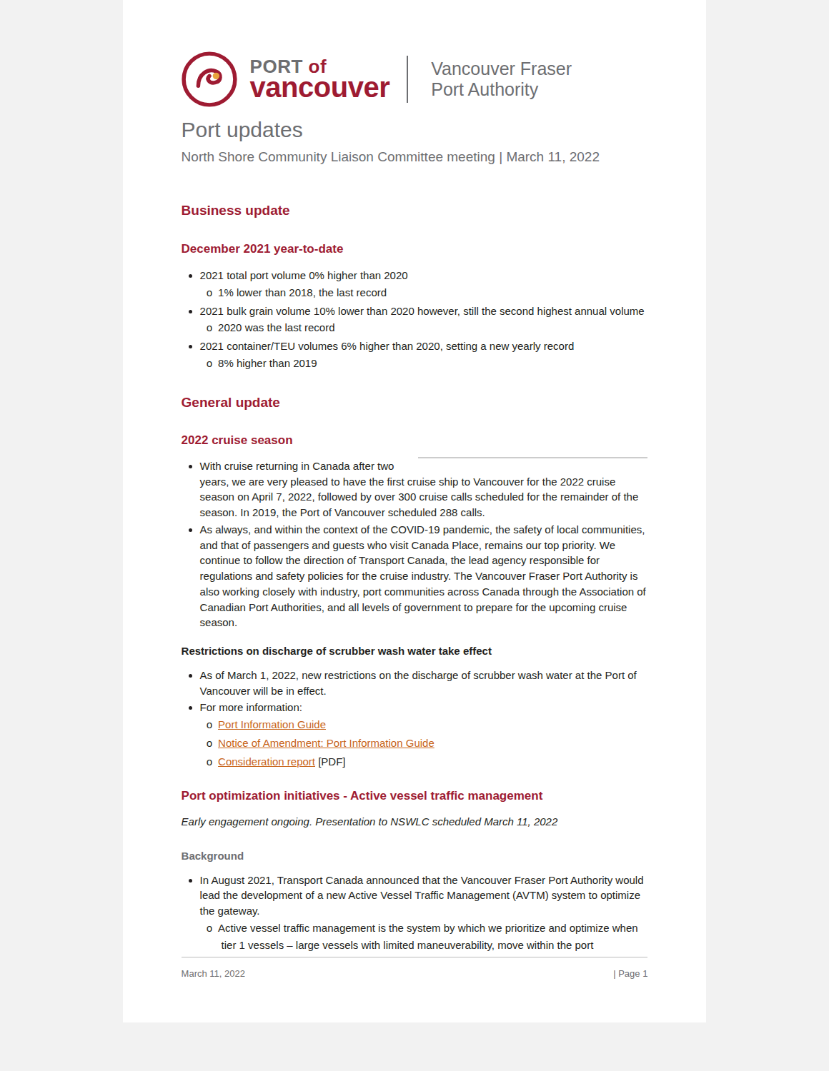PORT of
vancouver
Vancouver Fraser
Port Authority
Port updates
North Shore Community Liaison Committee meeting | March 11, 2022
Business update
December 2021 year-to-date
2021 total port volume 0% higher than 2020
1% lower than 2018, the last record
2021 bulk grain volume 10% lower than 2020 however, still the second highest annual volume
2020 was the last record
2021 container/TEU volumes 6% higher than 2020, setting a new yearly record
8% higher than 2019
General update
2022 cruise season
With cruise returning in Canada after two years, we are very pleased to have the first cruise ship to Vancouver for the 2022 cruise season on April 7, 2022, followed by over 300 cruise calls scheduled for the remainder of the season. In 2019, the Port of Vancouver scheduled 288 calls.
As always, and within the context of the COVID-19 pandemic, the safety of local communities, and that of passengers and guests who visit Canada Place, remains our top priority. We continue to follow the direction of Transport Canada, the lead agency responsible for regulations and safety policies for the cruise industry. The Vancouver Fraser Port Authority is also working closely with industry, port communities across Canada through the Association of Canadian Port Authorities, and all levels of government to prepare for the upcoming cruise season.
Restrictions on discharge of scrubber wash water take effect
As of March 1, 2022, new restrictions on the discharge of scrubber wash water at the Port of Vancouver will be in effect.
For more information:
Port Information Guide
Notice of Amendment: Port Information Guide
Consideration report [PDF]
Port optimization initiatives - Active vessel traffic management
Early engagement ongoing. Presentation to NSWLC scheduled March 11, 2022
Background
In August 2021, Transport Canada announced that the Vancouver Fraser Port Authority would lead the development of a new Active Vessel Traffic Management (AVTM) system to optimize the gateway.
Active vessel traffic management is the system by which we prioritize and optimize when tier 1 vessels – large vessels with limited maneuverability, move within the port
March 11, 2022 | Page 1